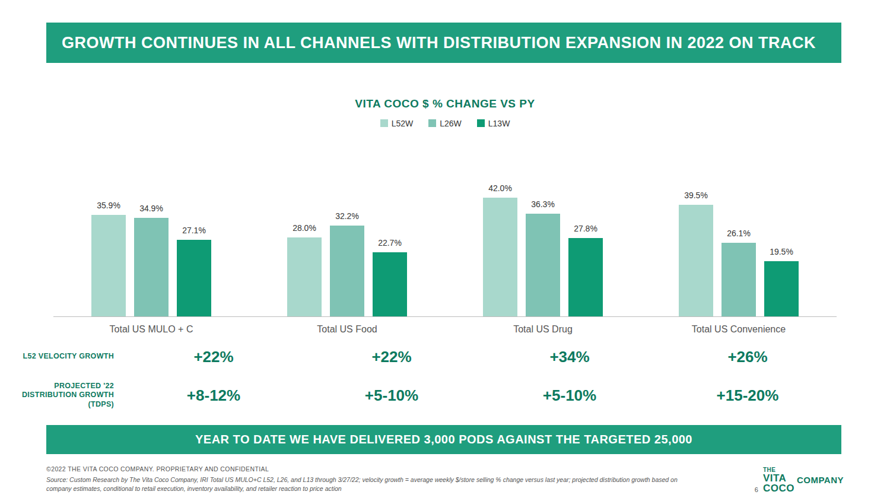Growth continues in all channels with distribution expansion in 2022 on track
VITA COCO $ % CHANGE VS PY
L52W L26W L13W
35.9%
34.9%
27.1%
28.0%
32.2%
22.7%
42.0%
36.3%
27.8%
39.5%
26.1%
19.5%
Total US MULO + C
Total US Food
Total US Drug
Total US Convenience
L52 VELOCITY GROWTH
+22%
+22%
+34%
+26%
PROJECTED '22
DISTRIBUTION GROWTH
(TDPS)
+8-12%
+5-10%
+5-10%
+15-20%
Year to date we have delivered 3,000 PODs against the targeted 25,000
©2022 The Vita Coco Company. Proprietary and Confidential
Source: Custom Research by The Vita Coco Company, IRI Total US MULO+C L52, L26, and L13 through 3/27/22; velocity growth = average weekly $/store selling % change versus last year; projected distribution growth based on company estimates, conditional to retail execution, inventory availability, and retailer reaction to price action
6
THE VITA COCO
COMPANY